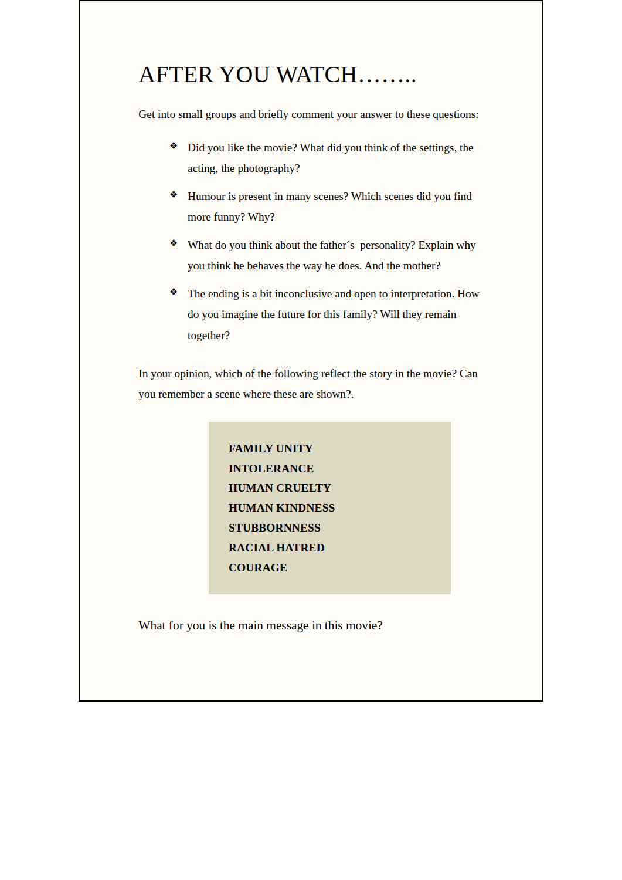AFTER YOU WATCH……..
Get into small groups and briefly comment your answer to these questions:
Did you like the movie? What did you think of the settings, the acting, the photography?
Humour is present in many scenes? Which scenes did you find more funny? Why?
What do you think about the father´s personality? Explain why you think he behaves the way he does. And the mother?
The ending is a bit inconclusive and open to interpretation. How do you imagine the future for this family? Will they remain together?
In your opinion, which of the following reflect the story in the movie? Can you remember a scene where these are shown?.
FAMILY UNITY
INTOLERANCE
HUMAN CRUELTY
HUMAN KINDNESS
STUBBORNNESS
RACIAL HATRED
COURAGE
What for you is the main message in this movie?